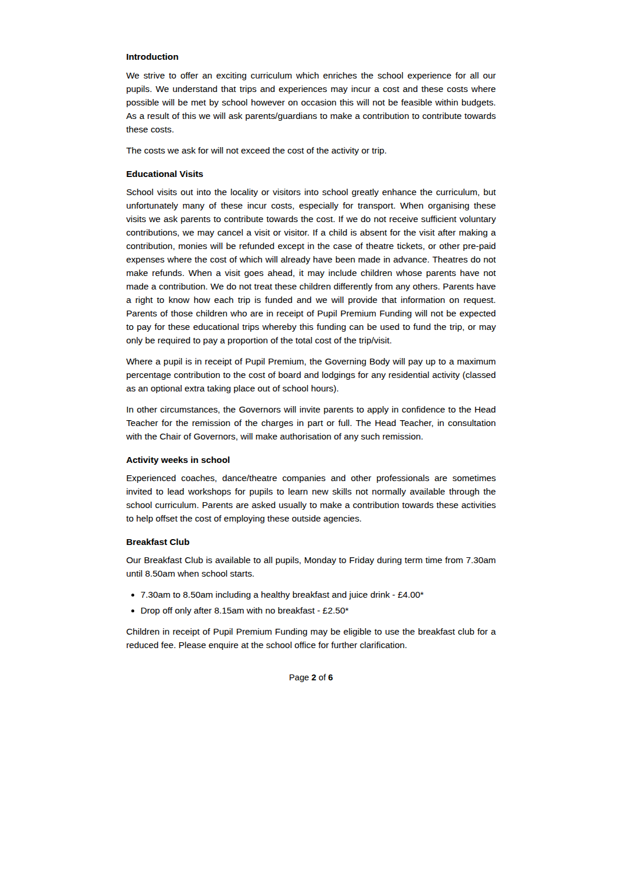Introduction
We strive to offer an exciting curriculum which enriches the school experience for all our pupils. We understand that trips and experiences may incur a cost and these costs where possible will be met by school however on occasion this will not be feasible within budgets. As a result of this we will ask parents/guardians to make a contribution to contribute towards these costs.
The costs we ask for will not exceed the cost of the activity or trip.
Educational Visits
School visits out into the locality or visitors into school greatly enhance the curriculum, but unfortunately many of these incur costs, especially for transport. When organising these visits we ask parents to contribute towards the cost. If we do not receive sufficient voluntary contributions, we may cancel a visit or visitor. If a child is absent for the visit after making a contribution, monies will be refunded except in the case of theatre tickets, or other pre-paid expenses where the cost of which will already have been made in advance. Theatres do not make refunds. When a visit goes ahead, it may include children whose parents have not made a contribution. We do not treat these children differently from any others. Parents have a right to know how each trip is funded and we will provide that information on request. Parents of those children who are in receipt of Pupil Premium Funding will not be expected to pay for these educational trips whereby this funding can be used to fund the trip, or may only be required to pay a proportion of the total cost of the trip/visit.
Where a pupil is in receipt of Pupil Premium, the Governing Body will pay up to a maximum percentage contribution to the cost of board and lodgings for any residential activity (classed as an optional extra taking place out of school hours).
In other circumstances, the Governors will invite parents to apply in confidence to the Head Teacher for the remission of the charges in part or full. The Head Teacher, in consultation with the Chair of Governors, will make authorisation of any such remission.
Activity weeks in school
Experienced coaches, dance/theatre companies and other professionals are sometimes invited to lead workshops for pupils to learn new skills not normally available through the school curriculum. Parents are asked usually to make a contribution towards these activities to help offset the cost of employing these outside agencies.
Breakfast Club
Our Breakfast Club is available to all pupils, Monday to Friday during term time from 7.30am until 8.50am when school starts.
7.30am to 8.50am including a healthy breakfast and juice drink - £4.00*
Drop off only after 8.15am with no breakfast - £2.50*
Children in receipt of Pupil Premium Funding may be eligible to use the breakfast club for a reduced fee. Please enquire at the school office for further clarification.
Page 2 of 6